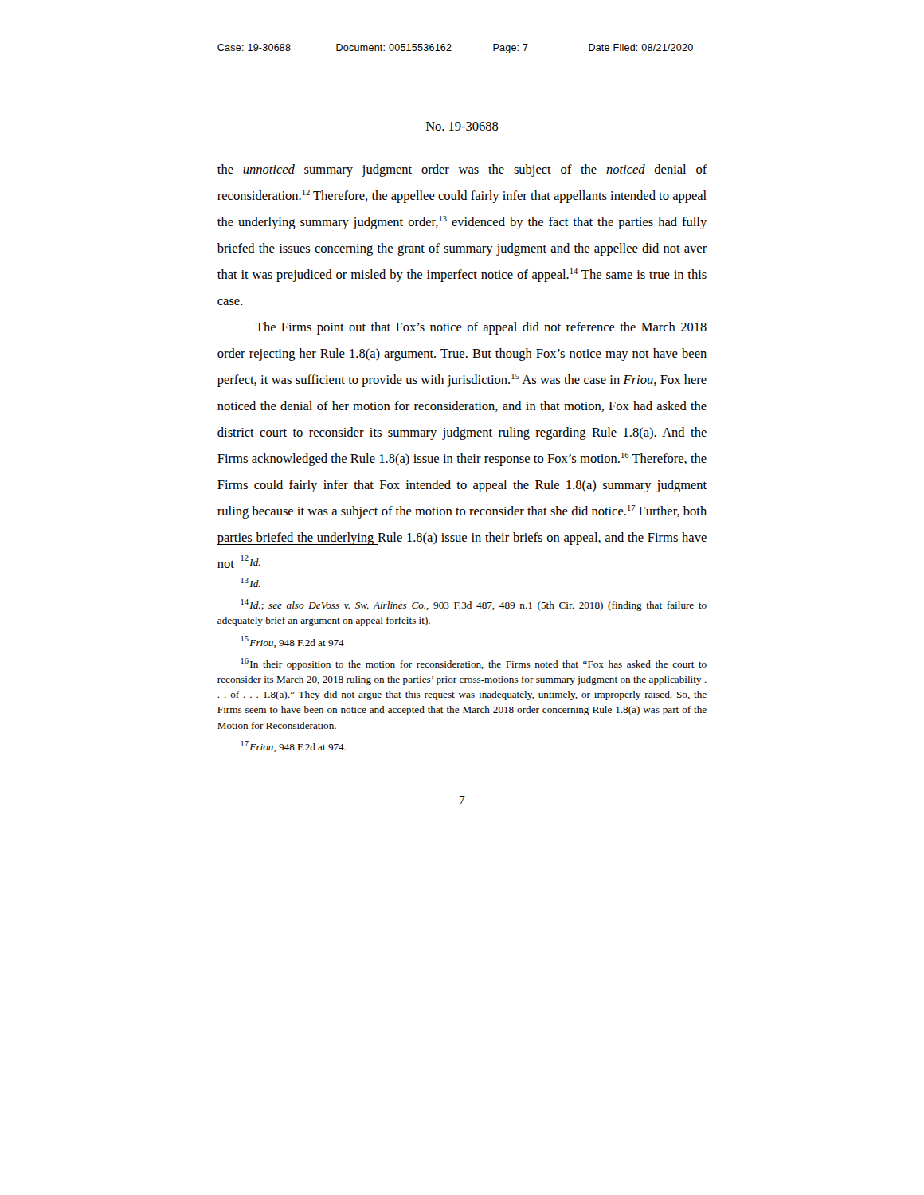Case: 19-30688 Document: 00515536162 Page: 7 Date Filed: 08/21/2020
No. 19-30688
the unnoticed summary judgment order was the subject of the noticed denial of reconsideration.12 Therefore, the appellee could fairly infer that appellants intended to appeal the underlying summary judgment order,13 evidenced by the fact that the parties had fully briefed the issues concerning the grant of summary judgment and the appellee did not aver that it was prejudiced or misled by the imperfect notice of appeal.14 The same is true in this case.
The Firms point out that Fox’s notice of appeal did not reference the March 2018 order rejecting her Rule 1.8(a) argument. True. But though Fox’s notice may not have been perfect, it was sufficient to provide us with jurisdiction.15 As was the case in Friou, Fox here noticed the denial of her motion for reconsideration, and in that motion, Fox had asked the district court to reconsider its summary judgment ruling regarding Rule 1.8(a). And the Firms acknowledged the Rule 1.8(a) issue in their response to Fox’s motion.16 Therefore, the Firms could fairly infer that Fox intended to appeal the Rule 1.8(a) summary judgment ruling because it was a subject of the motion to reconsider that she did notice.17 Further, both parties briefed the underlying Rule 1.8(a) issue in their briefs on appeal, and the Firms have not
12Id.
13Id.
14Id.; see also DeVoss v. Sw. Airlines Co., 903 F.3d 487, 489 n.1 (5th Cir. 2018) (finding that failure to adequately brief an argument on appeal forfeits it).
15Friou, 948 F.2d at 974
16In their opposition to the motion for reconsideration, the Firms noted that “Fox has asked the court to reconsider its March 20, 2018 ruling on the parties’ prior cross-motions for summary judgment on the applicability . . . of . . . 1.8(a).” They did not argue that this request was inadequately, untimely, or improperly raised. So, the Firms seem to have been on notice and accepted that the March 2018 order concerning Rule 1.8(a) was part of the Motion for Reconsideration.
17Friou, 948 F.2d at 974.
7